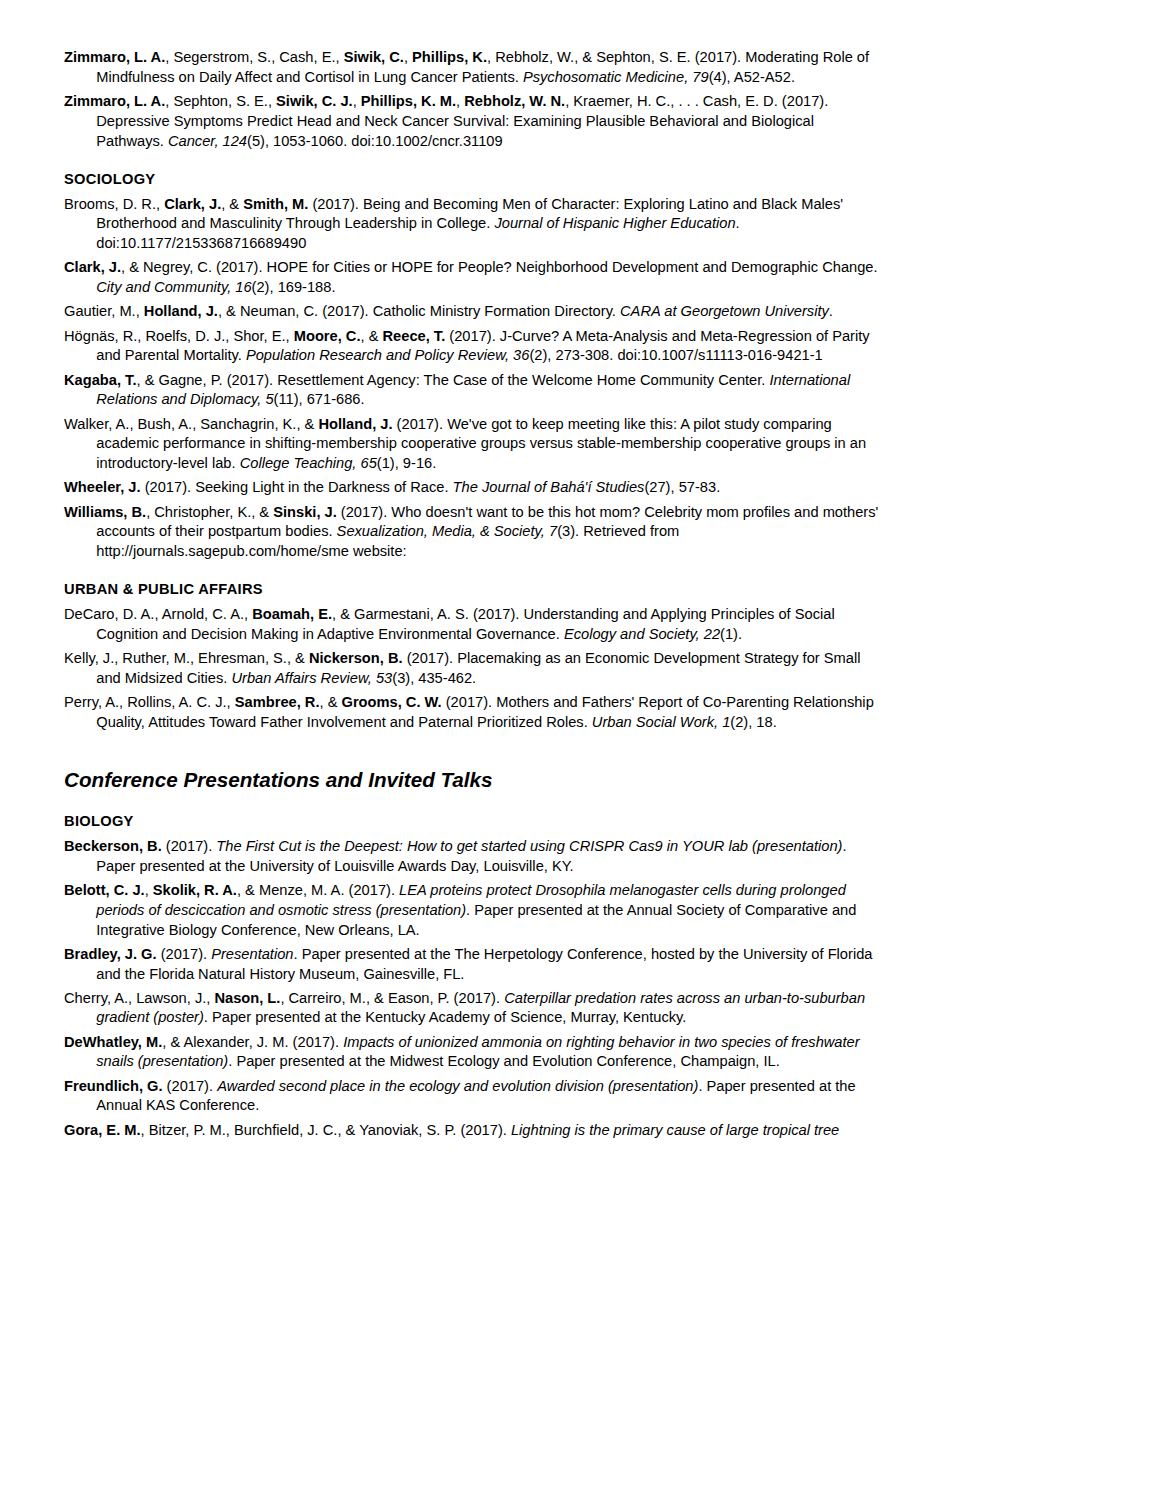Zimmaro, L. A., Segerstrom, S., Cash, E., Siwik, C., Phillips, K., Rebholz, W., & Sephton, S. E. (2017). Moderating Role of Mindfulness on Daily Affect and Cortisol in Lung Cancer Patients. Psychosomatic Medicine, 79(4), A52-A52.
Zimmaro, L. A., Sephton, S. E., Siwik, C. J., Phillips, K. M., Rebholz, W. N., Kraemer, H. C., . . . Cash, E. D. (2017). Depressive Symptoms Predict Head and Neck Cancer Survival: Examining Plausible Behavioral and Biological Pathways. Cancer, 124(5), 1053-1060. doi:10.1002/cncr.31109
SOCIOLOGY
Brooms, D. R., Clark, J., & Smith, M. (2017). Being and Becoming Men of Character: Exploring Latino and Black Males' Brotherhood and Masculinity Through Leadership in College. Journal of Hispanic Higher Education. doi:10.1177/2153368716689490
Clark, J., & Negrey, C. (2017). HOPE for Cities or HOPE for People? Neighborhood Development and Demographic Change. City and Community, 16(2), 169-188.
Gautier, M., Holland, J., & Neuman, C. (2017). Catholic Ministry Formation Directory. CARA at Georgetown University.
Högnäs, R., Roelfs, D. J., Shor, E., Moore, C., & Reece, T. (2017). J-Curve? A Meta-Analysis and Meta-Regression of Parity and Parental Mortality. Population Research and Policy Review, 36(2), 273-308. doi:10.1007/s11113-016-9421-1
Kagaba, T., & Gagne, P. (2017). Resettlement Agency: The Case of the Welcome Home Community Center. International Relations and Diplomacy, 5(11), 671-686.
Walker, A., Bush, A., Sanchagrin, K., & Holland, J. (2017). We've got to keep meeting like this: A pilot study comparing academic performance in shifting-membership cooperative groups versus stable-membership cooperative groups in an introductory-level lab. College Teaching, 65(1), 9-16.
Wheeler, J. (2017). Seeking Light in the Darkness of Race. The Journal of Bahá'í Studies(27), 57-83.
Williams, B., Christopher, K., & Sinski, J. (2017). Who doesn't want to be this hot mom? Celebrity mom profiles and mothers' accounts of their postpartum bodies. Sexualization, Media, & Society, 7(3). Retrieved from http://journals.sagepub.com/home/sme website:
URBAN & PUBLIC AFFAIRS
DeCaro, D. A., Arnold, C. A., Boamah, E., & Garmestani, A. S. (2017). Understanding and Applying Principles of Social Cognition and Decision Making in Adaptive Environmental Governance. Ecology and Society, 22(1).
Kelly, J., Ruther, M., Ehresman, S., & Nickerson, B. (2017). Placemaking as an Economic Development Strategy for Small and Midsized Cities. Urban Affairs Review, 53(3), 435-462.
Perry, A., Rollins, A. C. J., Sambree, R., & Grooms, C. W. (2017). Mothers and Fathers' Report of Co-Parenting Relationship Quality, Attitudes Toward Father Involvement and Paternal Prioritized Roles. Urban Social Work, 1(2), 18.
Conference Presentations and Invited Talks
BIOLOGY
Beckerson, B. (2017). The First Cut is the Deepest: How to get started using CRISPR Cas9 in YOUR lab (presentation). Paper presented at the University of Louisville Awards Day, Louisville, KY.
Belott, C. J., Skolik, R. A., & Menze, M. A. (2017). LEA proteins protect Drosophila melanogaster cells during prolonged periods of desciccation and osmotic stress (presentation). Paper presented at the Annual Society of Comparative and Integrative Biology Conference, New Orleans, LA.
Bradley, J. G. (2017). Presentation. Paper presented at the The Herpetology Conference, hosted by the University of Florida and the Florida Natural History Museum, Gainesville, FL.
Cherry, A., Lawson, J., Nason, L., Carreiro, M., & Eason, P. (2017). Caterpillar predation rates across an urban-to-suburban gradient (poster). Paper presented at the Kentucky Academy of Science, Murray, Kentucky.
DeWhatley, M., & Alexander, J. M. (2017). Impacts of unionized ammonia on righting behavior in two species of freshwater snails (presentation). Paper presented at the Midwest Ecology and Evolution Conference, Champaign, IL.
Freundlich, G. (2017). Awarded second place in the ecology and evolution division (presentation). Paper presented at the Annual KAS Conference.
Gora, E. M., Bitzer, P. M., Burchfield, J. C., & Yanoviak, S. P. (2017). Lightning is the primary cause of large tropical tree